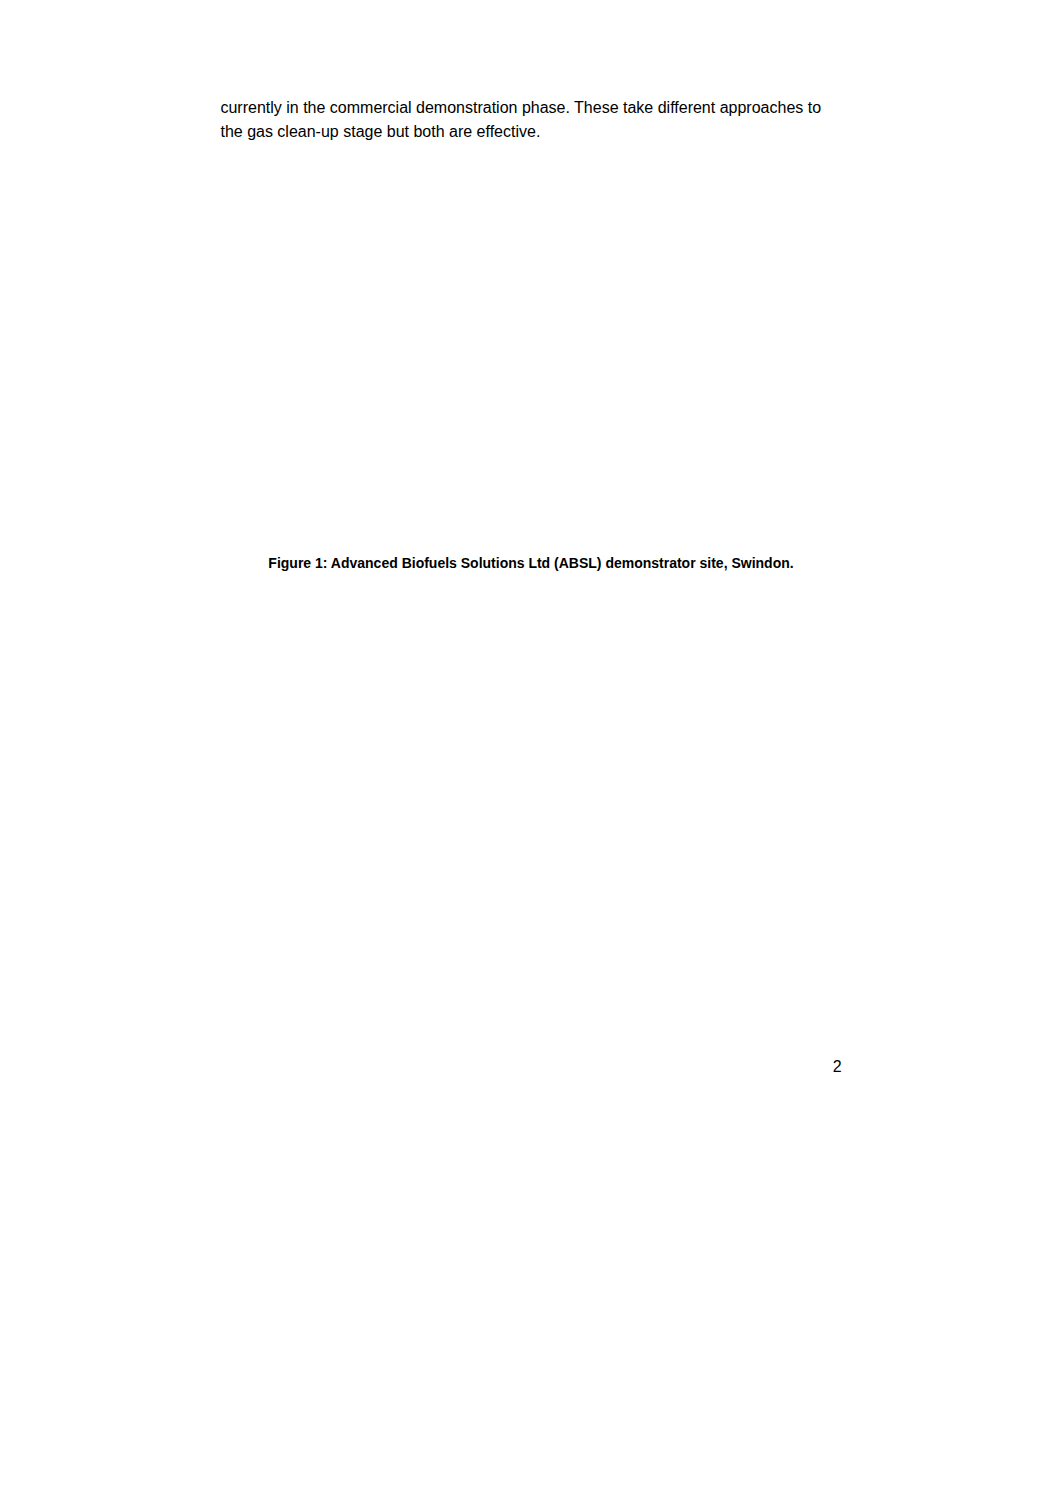currently in the commercial demonstration phase. These take different approaches to the gas clean-up stage but both are effective.
Figure 1: Advanced Biofuels Solutions Ltd (ABSL) demonstrator site, Swindon.
2